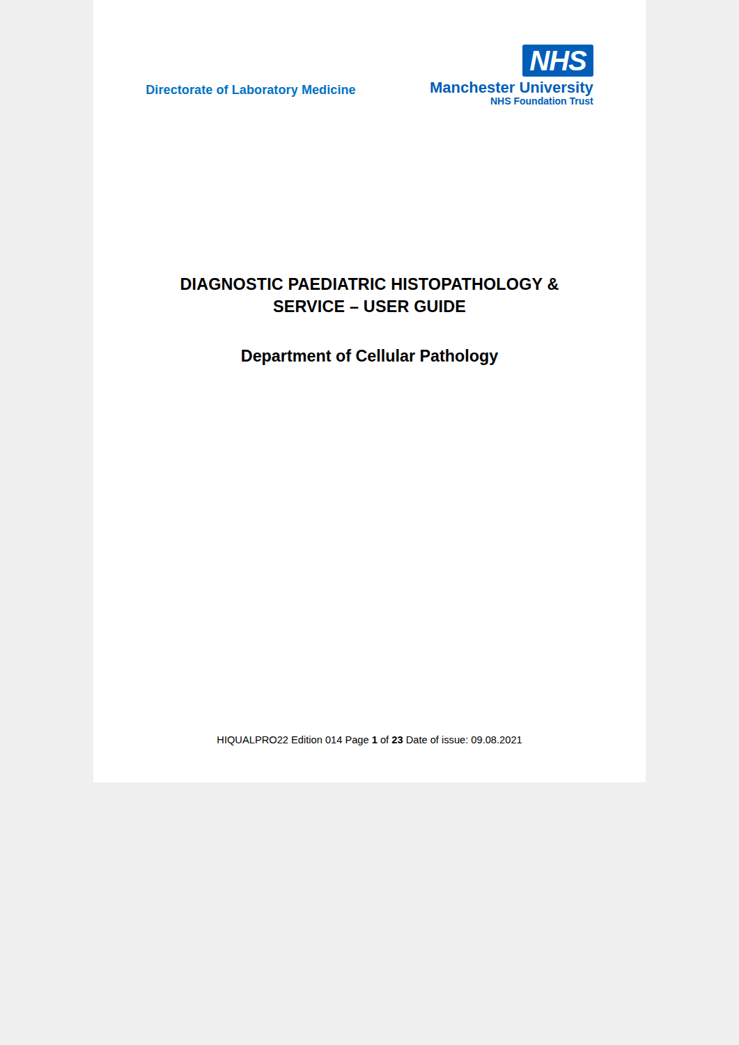Directorate of Laboratory Medicine
NHS
Manchester University
NHS Foundation Trust
DIAGNOSTIC PAEDIATRIC HISTOPATHOLOGY &
SERVICE – USER GUIDE
Department of Cellular Pathology
HIQUALPRO22 Edition 014 Page 1 of 23 Date of issue: 09.08.2021